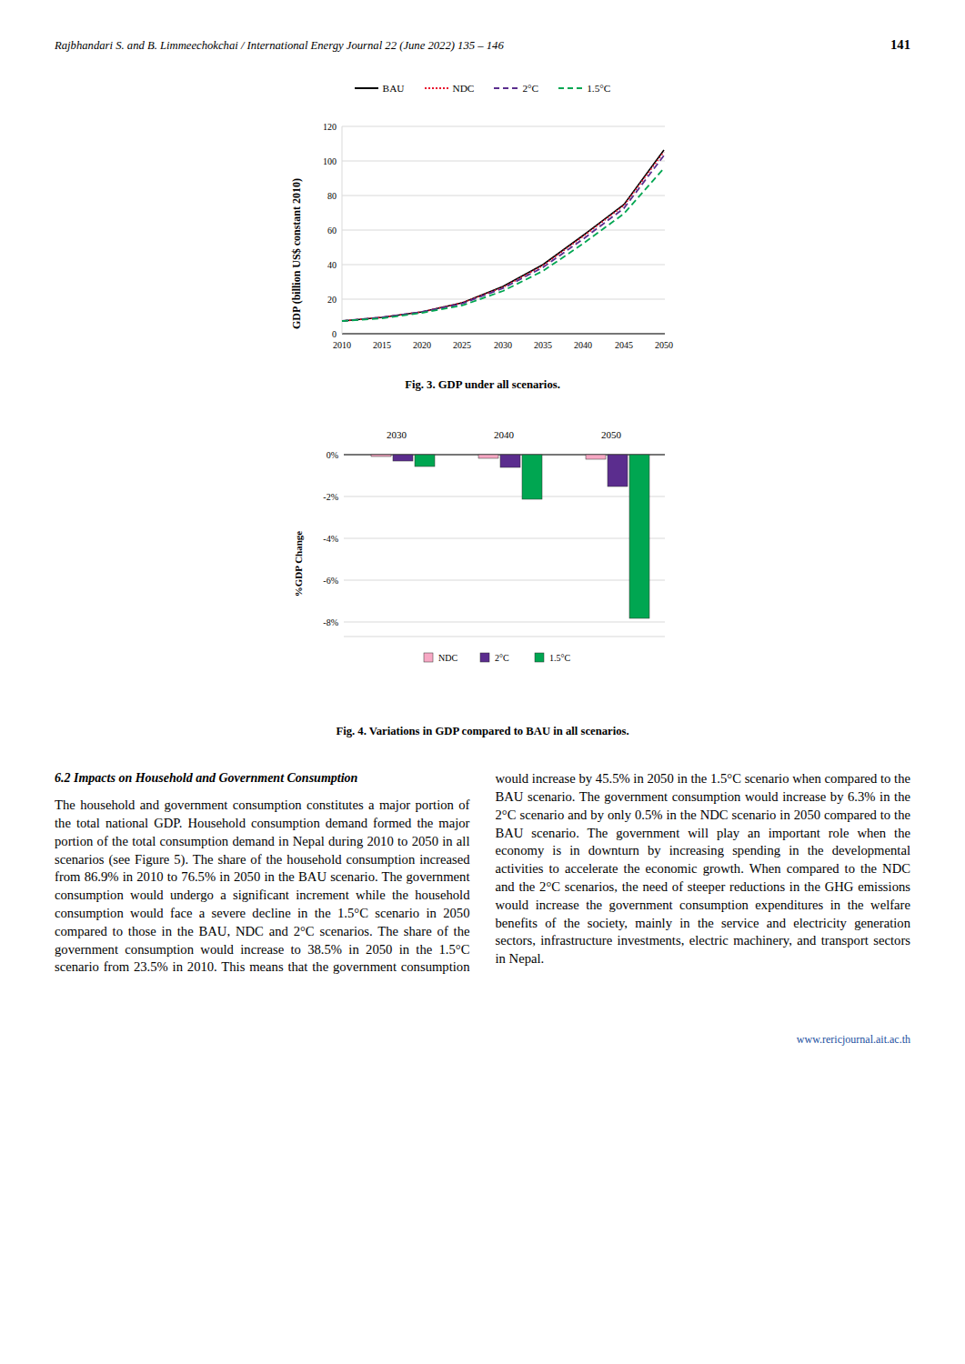Rajbhandari S. and B. Limmeechokchai / International Energy Journal 22 (June 2022) 135 – 146 141
BAU NDC 2°C 1.5°C
GDP (billion US$ constant 2010) 120 100 80 60 40 20 0 2010 2015 2020 2025 2030 2035 2040 2045 2050
Fig. 3. GDP under all scenarios.
%GDP Change 0% -2% -4% -6% -8% 2030 2040 2050 NDC 2°C 1.5°C
Fig. 4. Variations in GDP compared to BAU in all scenarios.
6.2 Impacts on Household and Government Consumption
The household and government consumption constitutes a major portion of the total national GDP. Household consumption demand formed the major portion of the total consumption demand in Nepal during 2010 to 2050 in all scenarios (see Figure 5). The share of the household consumption increased from 86.9% in 2010 to 76.5% in 2050 in the BAU scenario. The government consumption would undergo a significant increment while the household consumption would face a severe decline in the 1.5°C scenario in 2050 compared to those in the BAU, NDC and 2°C scenarios. The share of the government consumption would increase to 38.5% in 2050 in the 1.5°C scenario from 23.5% in 2010. This means that the government consumption would increase by 45.5% in 2050 in the 1.5°C scenario when compared to the BAU scenario. The government consumption would increase by 6.3% in the 2°C scenario and by only 0.5% in the NDC scenario in 2050 compared to the BAU scenario. The government will play an important role when the economy is in downturn by increasing spending in the developmental activities to accelerate the economic growth. When compared to the NDC and the 2°C scenarios, the need of steeper reductions in the GHG emissions would increase the government consumption expenditures in the welfare benefits of the society, mainly in the service and electricity generation sectors, infrastructure investments, electric machinery, and transport sectors in Nepal.
www.rericjournal.ait.ac.th